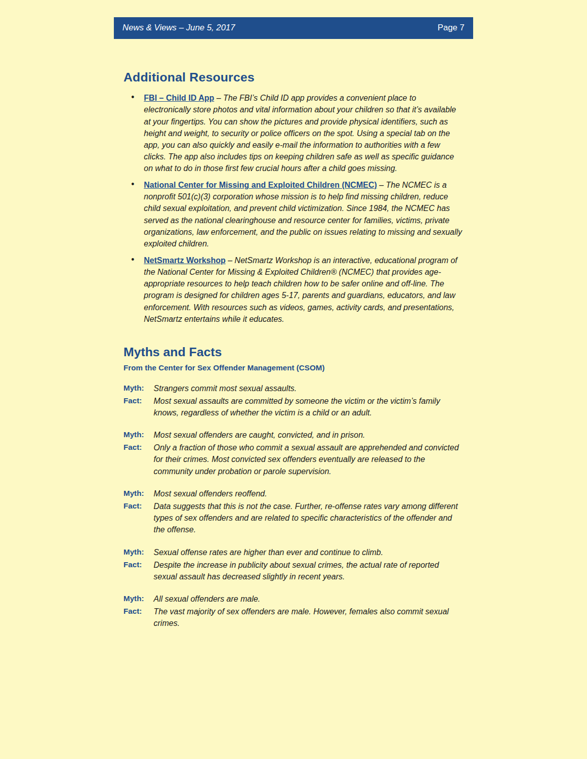News & Views – June 5, 2017 Page 7
Additional Resources
FBI – Child ID App – The FBI’s Child ID app provides a convenient place to electronically store photos and vital information about your children so that it’s available at your fingertips. You can show the pictures and provide physical identifiers, such as height and weight, to security or police officers on the spot. Using a special tab on the app, you can also quickly and easily e-mail the information to authorities with a few clicks. The app also includes tips on keeping children safe as well as specific guidance on what to do in those first few crucial hours after a child goes missing.
National Center for Missing and Exploited Children (NCMEC) – The NCMEC is a nonprofit 501(c)(3) corporation whose mission is to help find missing children, reduce child sexual exploitation, and prevent child victimization. Since 1984, the NCMEC has served as the national clearinghouse and resource center for families, victims, private organizations, law enforcement, and the public on issues relating to missing and sexually exploited children.
NetSmartz Workshop – NetSmartz Workshop is an interactive, educational program of the National Center for Missing & Exploited Children® (NCMEC) that provides age-appropriate resources to help teach children how to be safer online and off-line. The program is designed for children ages 5-17, parents and guardians, educators, and law enforcement. With resources such as videos, games, activity cards, and presentations, NetSmartz entertains while it educates.
Myths and Facts
From the Center for Sex Offender Management (CSOM)
| Myth: | Strangers commit most sexual assaults. |
| Fact: | Most sexual assaults are committed by someone the victim or the victim’s family knows, regardless of whether the victim is a child or an adult. |
| Myth: | Most sexual offenders are caught, convicted, and in prison. |
| Fact: | Only a fraction of those who commit a sexual assault are apprehended and convicted for their crimes. Most convicted sex offenders eventually are released to the community under probation or parole supervision. |
| Myth: | Most sexual offenders reoffend. |
| Fact: | Data suggests that this is not the case. Further, re-offense rates vary among different types of sex offenders and are related to specific characteristics of the offender and the offense. |
| Myth: | Sexual offense rates are higher than ever and continue to climb. |
| Fact: | Despite the increase in publicity about sexual crimes, the actual rate of reported sexual assault has decreased slightly in recent years. |
| Myth: | All sexual offenders are male. |
| Fact: | The vast majority of sex offenders are male. However, females also commit sexual crimes. |